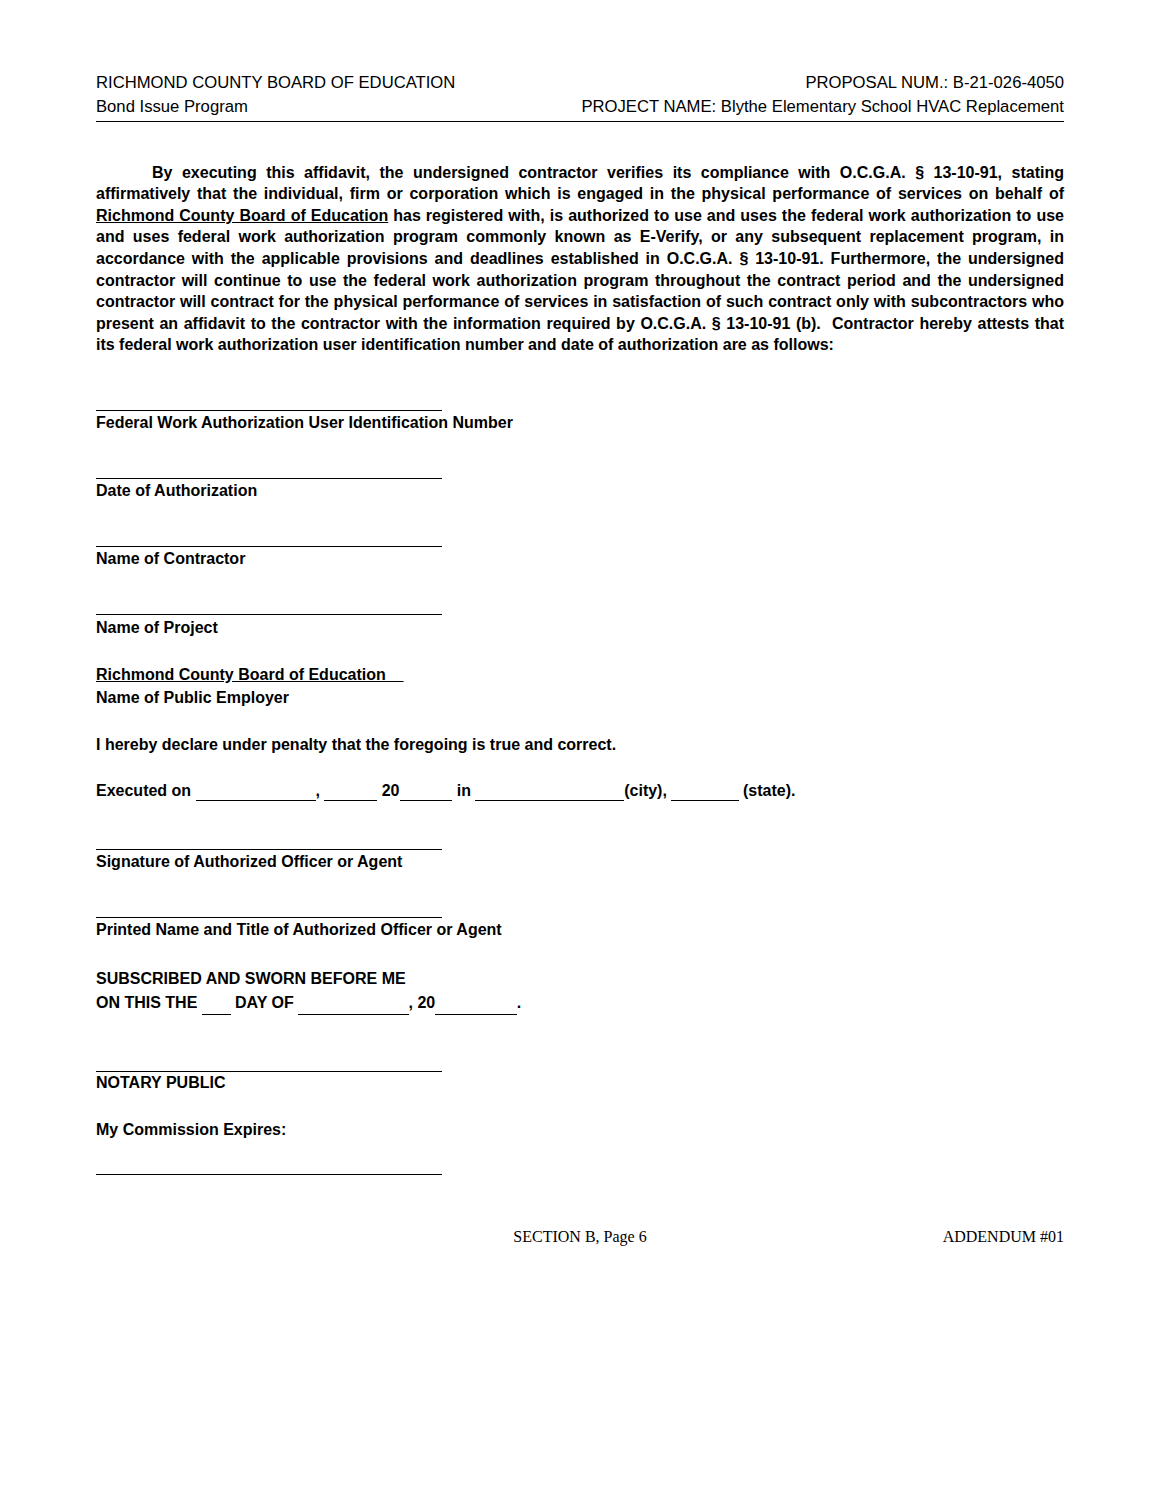RICHMOND COUNTY BOARD OF EDUCATION PROPOSAL NUM.: B-21-026-4050
Bond Issue Program PROJECT NAME: Blythe Elementary School HVAC Replacement
By executing this affidavit, the undersigned contractor verifies its compliance with O.C.G.A. § 13-10-91, stating affirmatively that the individual, firm or corporation which is engaged in the physical performance of services on behalf of Richmond County Board of Education has registered with, is authorized to use and uses the federal work authorization to use and uses federal work authorization program commonly known as E-Verify, or any subsequent replacement program, in accordance with the applicable provisions and deadlines established in O.C.G.A. § 13-10-91. Furthermore, the undersigned contractor will continue to use the federal work authorization program throughout the contract period and the undersigned contractor will contract for the physical performance of services in satisfaction of such contract only with subcontractors who present an affidavit to the contractor with the information required by O.C.G.A. § 13-10-91 (b). Contractor hereby attests that its federal work authorization user identification number and date of authorization are as follows:
Federal Work Authorization User Identification Number
Date of Authorization
Name of Contractor
Name of Project
Richmond County Board of Education
Name of Public Employer
I hereby declare under penalty that the foregoing is true and correct.
Executed on , 20 in (city), (state).
Signature of Authorized Officer or Agent
Printed Name and Title of Authorized Officer or Agent
SUBSCRIBED AND SWORN BEFORE ME
ON THIS THE DAY OF , 20 .
NOTARY PUBLIC
My Commission Expires:
SECTION B, Page 6 ADDENDUM #01